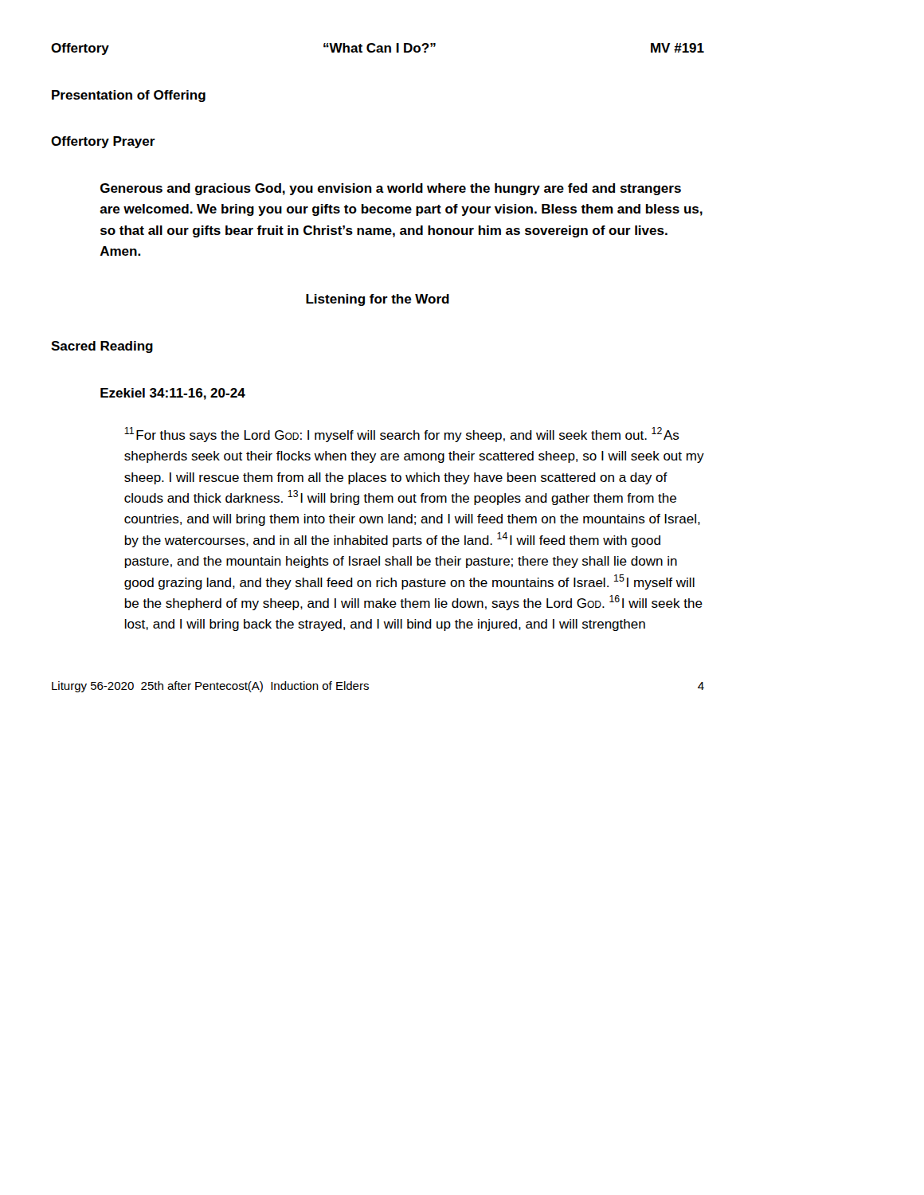Offertory “What Can I Do?” MV #191
Presentation of Offering
Offertory Prayer
Generous and gracious God, you envision a world where the hungry are fed and strangers are welcomed. We bring you our gifts to become part of your vision. Bless them and bless us, so that all our gifts bear fruit in Christ’s name, and honour him as sovereign of our lives. Amen.
Listening for the Word
Sacred Reading
Ezekiel 34:11-16, 20-24
11For thus says the Lord God: I myself will search for my sheep, and will seek them out. 12As shepherds seek out their flocks when they are among their scattered sheep, so I will seek out my sheep. I will rescue them from all the places to which they have been scattered on a day of clouds and thick darkness. 13I will bring them out from the peoples and gather them from the countries, and will bring them into their own land; and I will feed them on the mountains of Israel, by the watercourses, and in all the inhabited parts of the land. 14I will feed them with good pasture, and the mountain heights of Israel shall be their pasture; there they shall lie down in good grazing land, and they shall feed on rich pasture on the mountains of Israel. 15I myself will be the shepherd of my sheep, and I will make them lie down, says the Lord God. 16I will seek the lost, and I will bring back the strayed, and I will bind up the injured, and I will strengthen
Liturgy 56-2020 25th after Pentecost(A) Induction of Elders 4